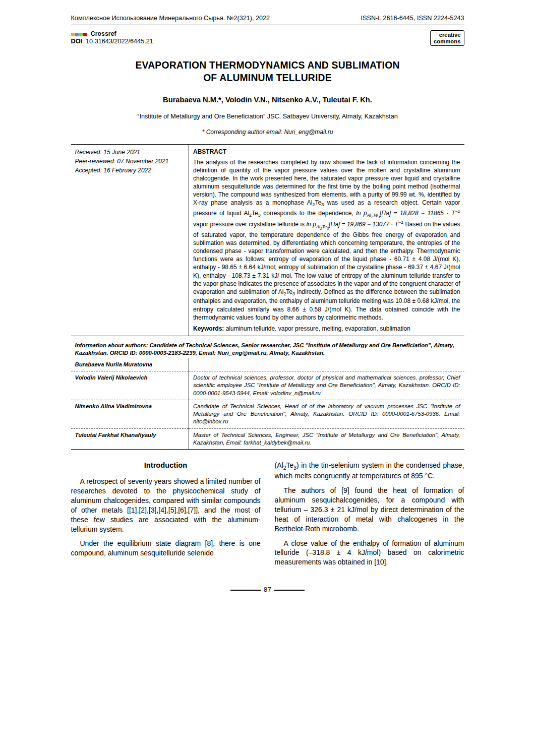Комплексное Использование Минерального Сырья. №2(321), 2022
ISSN-L 2616-6445, ISSN 2224-5243
Crossref
DOI: 10.31643/2022/6445.21
creative
commons
EVAPORATION THERMODYNAMICS AND SUBLIMATION
OF ALUMINUM TELLURIDE
Burabaeva N.M.*, Volodin V.N., Nitsenko A.V., Tuleutai F. Kh.
“Institute of Metallurgy and Ore Beneficiation” JSC, Satbayev University, Almaty, Kazakhstan
* Corresponding author email: Nuri_eng@mail.ru
| Received: 15 June 2021 Peer-reviewed: 07 November 2021 Accepted: 16 February 2022 | ABSTRACT The analysis of the researches completed by now showed the lack of information concerning the definition of quantity of the vapor pressure values over the molten and crystalline aluminum chalcogenide. In the work presented here, the saturated vapor pressure over liquid and crystalline aluminum sesquitelluride was determined for the first time by the boiling point method (isothermal version). The compound was synthesized from elements, with a purity of 99.99 wt. %, identified by X-ray phase analysis as a monophase Al 2 Te 3 was used as a research object. Certain vapor pressure of liquid Al 2 Te 3 corresponds to the dependence, ln p Al 2 Te 3 [Па] = 18,828 − 11865 · T −1 vapor pressure over crystalline telluride is ln p Al 2 Te 3 [Па] = 19,869 − 13077 · T −1 Based on the values of saturated vapor, the temperature dependence of the Gibbs free energy of evaporation and sublimation was determined, by differentiating which concerning temperature, the entropies of the condensed phase - vapor transformation were calculated, and then the enthalpy. Thermodynamic functions were as follows: entropy of evaporation of the liquid phase - 60.71 ± 4.08 J/(mol K), enthalpy - 98.65 ± 6.64 kJ/mol; entropy of sublimation of the crystalline phase - 69.37 ± 4.67 J/(mol K), enthalpy - 108.73 ± 7.31 kJ/ mol. The low value of entropy of the aluminum telluride transfer to the vapor phase indicates the presence of associates in the vapor and of the congruent character of evaporation and sublimation of Al 2 Te 3 indirectly. Defined as the difference between the sublimation enthalpies and evaporation, the enthalpy of aluminum telluride melting was 10.08 ± 0.68 kJ/mol, the entropy calculated similarly was 8.66 ± 0.58 J/(mol K). The data obtained coincide with the thermodynamic values found by other authors by calorimetric methods. Keywords: aluminum telluride, vapor pressure, melting, evaporation, sublimation |
| Information about authors: Candidate of Technical Sciences, Senior researcher, JSC "Institute of Metallurgy and Ore Beneficiation", Almaty, Kazakhstan. ORCID ID: 0000-0003-2183-2239, Email: Nuri_eng@mail.ru, Almaty, Kazakhstan. |
| Burabaeva Nurila Muratovna | |
| Volodin Valerij Nikolaevich | Doctor of technical sciences, professor, doctor of physical and mathematical sciences, professor, Chief scientific employee JSC "Institute of Metallurgy and Ore Beneficiation", Almaty, Kazakhstan. ORCID ID: 0000-0001-9543-5944, Email: volodinv_n@mail.ru |
| Nitsenko Alina Vladimirovna | Candidate of Technical Sciences, Head of of the laboratory of vacuum processes JSC "Institute of Metallurgy and Ore Beneficiation", Almaty, Kazakhstan. ORCID ID: 0000-0001-6753-0936. Email: nitc@inbox.ru |
| Tuleutai Farkhat Khanafiyauly | Master of Technical Sciences, Engineer, JSC "Institute of Metallurgy and Ore Beneficiation", Almaty, Kazakhstan, Email: farkhat_kaldybek@mail.ru. |
Introduction
A retrospect of seventy years showed a limited number of researches devoted to the physicochemical study of aluminum chalcogenides, compared with similar compounds of other metals [[1],[2],[3],[4],[5],[6],[7]], and the most of these few studies are associated with the aluminum-tellurium system.
Under the equilibrium state diagram [8], there is one compound, aluminum sesquitelluride selenide
(Al2Te3) in the tin-selenium system in the condensed phase, which melts congruently at temperatures of 895 °C.
The authors of [9] found the heat of formation of aluminum sesquichalcogenides, for a compound with tellurium – 326.3 ± 21 kJ/mol by direct determination of the heat of interaction of metal with chalcogenes in the Berthelot-Roth microbomb.
A close value of the enthalpy of formation of aluminum telluride (–318.8 ± 4 kJ/mol) based on calorimetric measurements was obtained in [10].
87